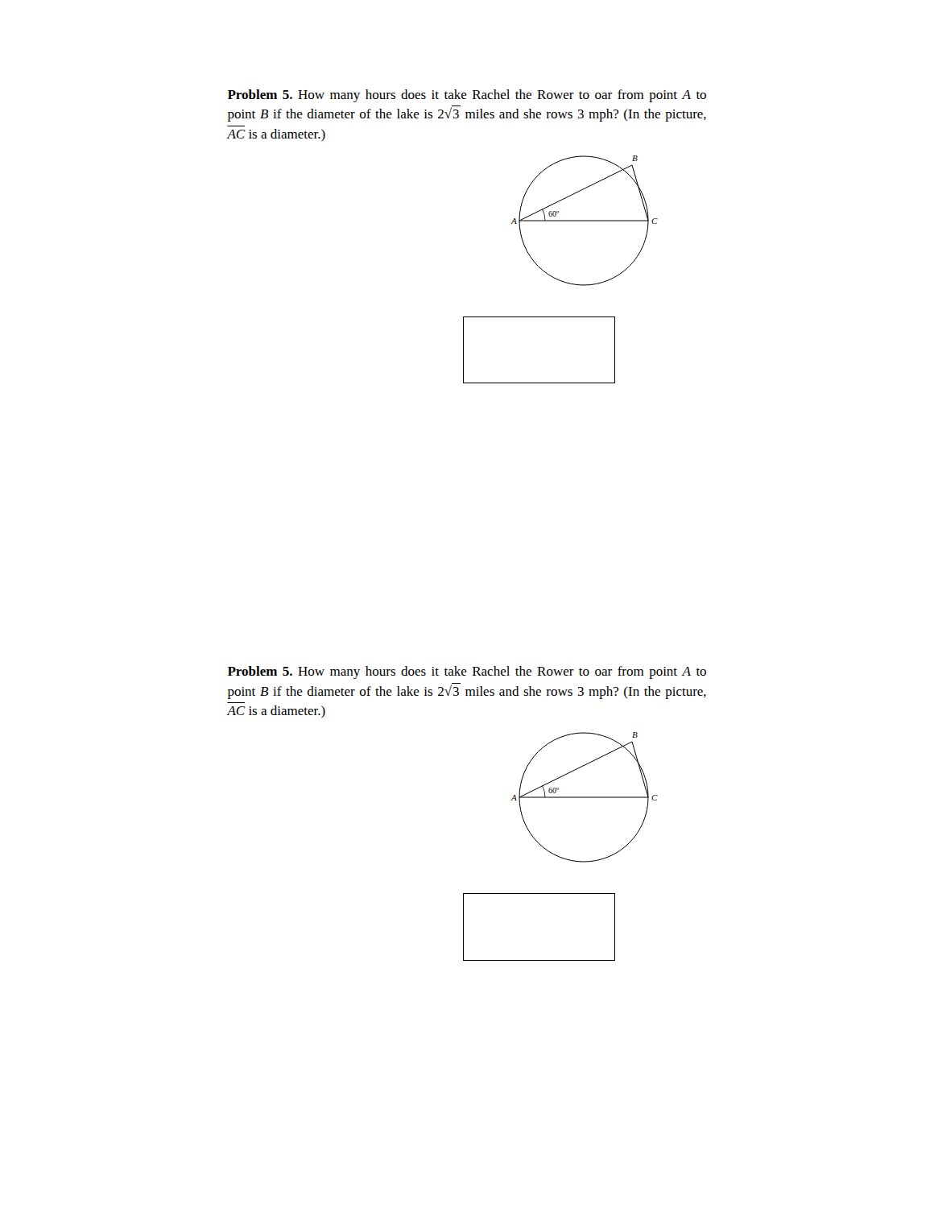Problem 5. How many hours does it take Rachel the Rower to oar from point A to point B if the diameter of the lake is 2√3 miles and she rows 3 mph? (In the picture, AC is a diameter.)
A C B 60º
Problem 5. How many hours does it take Rachel the Rower to oar from point A to point B if the diameter of the lake is 2√3 miles and she rows 3 mph? (In the picture, AC is a diameter.)
A C B 60º